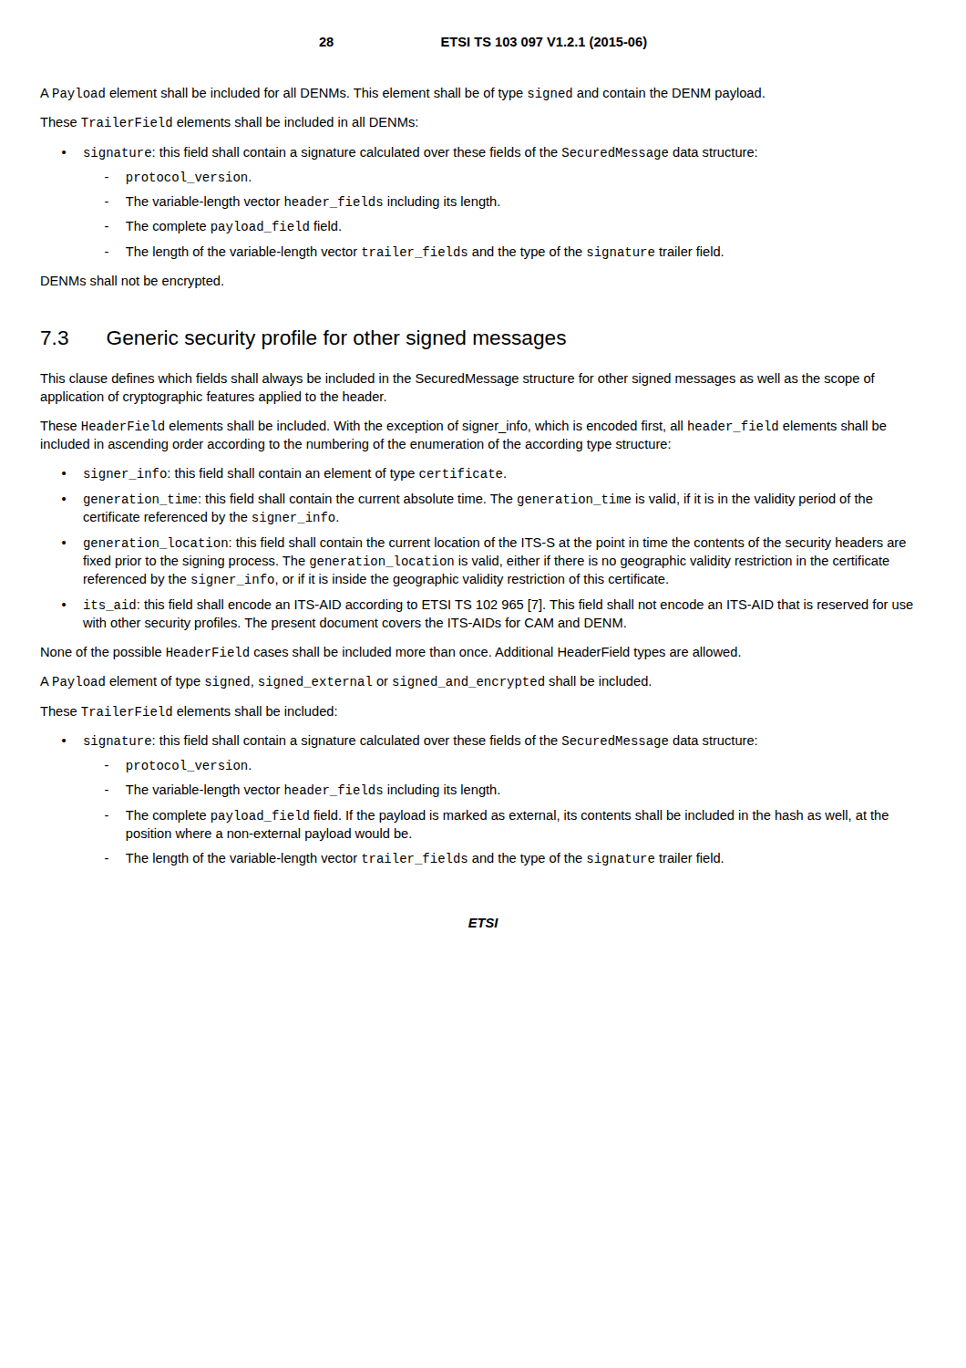28 ETSI TS 103 097 V1.2.1 (2015-06)
A Payload element shall be included for all DENMs. This element shall be of type signed and contain the DENM payload.
These TrailerField elements shall be included in all DENMs:
signature: this field shall contain a signature calculated over these fields of the SecuredMessage data structure:
protocol_version.
The variable-length vector header_fields including its length.
The complete payload_field field.
The length of the variable-length vector trailer_fields and the type of the signature trailer field.
DENMs shall not be encrypted.
7.3 Generic security profile for other signed messages
This clause defines which fields shall always be included in the SecuredMessage structure for other signed messages as well as the scope of application of cryptographic features applied to the header.
These HeaderField elements shall be included. With the exception of signer_info, which is encoded first, all header_field elements shall be included in ascending order according to the numbering of the enumeration of the according type structure:
signer_info: this field shall contain an element of type certificate.
generation_time: this field shall contain the current absolute time. The generation_time is valid, if it is in the validity period of the certificate referenced by the signer_info.
generation_location: this field shall contain the current location of the ITS-S at the point in time the contents of the security headers are fixed prior to the signing process. The generation_location is valid, either if there is no geographic validity restriction in the certificate referenced by the signer_info, or if it is inside the geographic validity restriction of this certificate.
its_aid: this field shall encode an ITS-AID according to ETSI TS 102 965 [7]. This field shall not encode an ITS-AID that is reserved for use with other security profiles. The present document covers the ITS-AIDs for CAM and DENM.
None of the possible HeaderField cases shall be included more than once. Additional HeaderField types are allowed.
A Payload element of type signed, signed_external or signed_and_encrypted shall be included.
These TrailerField elements shall be included:
signature: this field shall contain a signature calculated over these fields of the SecuredMessage data structure:
protocol_version.
The variable-length vector header_fields including its length.
The complete payload_field field. If the payload is marked as external, its contents shall be included in the hash as well, at the position where a non-external payload would be.
The length of the variable-length vector trailer_fields and the type of the signature trailer field.
ETSI